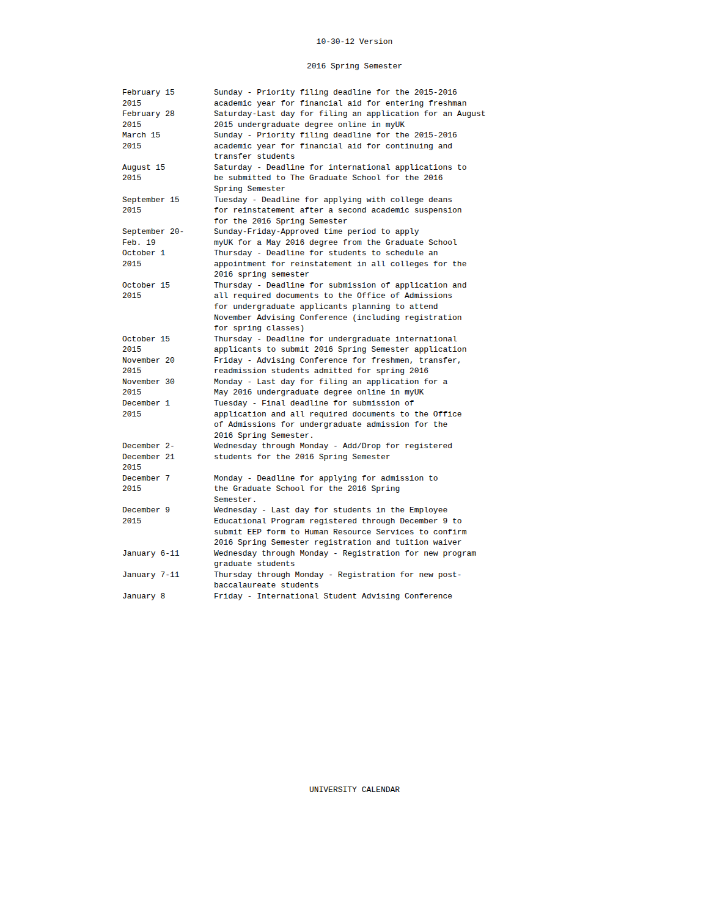10-30-12 Version
2016 Spring Semester
| February 15 2015 | Sunday - Priority filing deadline for the 2015-2016 academic year for financial aid for entering freshman |
| February 28 2015 | Saturday-Last day for filing an application for an August 2015 undergraduate degree online in myUK |
| March 15 2015 | Sunday - Priority filing deadline for the 2015-2016 academic year for financial aid for continuing and transfer students |
| August 15 2015 | Saturday - Deadline for international applications to be submitted to The Graduate School for the 2016 Spring Semester |
| September 15 2015 | Tuesday - Deadline for applying with college deans for reinstatement after a second academic suspension for the 2016 Spring Semester |
| September 20- Feb. 19 | Sunday-Friday-Approved time period to apply myUK for a May 2016 degree from the Graduate School |
| October 1 2015 | Thursday - Deadline for students to schedule an appointment for reinstatement in all colleges for the 2016 spring semester |
| October 15 2015 | Thursday - Deadline for submission of application and all required documents to the Office of Admissions for undergraduate applicants planning to attend November Advising Conference (including registration for spring classes) |
| October 15 2015 | Thursday - Deadline for undergraduate international applicants to submit 2016 Spring Semester application |
| November 20 2015 | Friday - Advising Conference for freshmen, transfer, readmission students admitted for spring 2016 |
| November 30 2015 | Monday - Last day for filing an application for a May 2016 undergraduate degree online in myUK |
| December 1 2015 | Tuesday - Final deadline for submission of application and all required documents to the Office of Admissions for undergraduate admission for the 2016 Spring Semester. |
| December 2- December 21 2015 | Wednesday through Monday - Add/Drop for registered students for the 2016 Spring Semester |
| December 7 2015 | Monday - Deadline for applying for admission to the Graduate School for the 2016 Spring Semester. |
| December 9 2015 | Wednesday - Last day for students in the Employee Educational Program registered through December 9 to submit EEP form to Human Resource Services to confirm 2016 Spring Semester registration and tuition waiver |
| January 6-11 | Wednesday through Monday - Registration for new program graduate students |
| January 7-11 | Thursday through Monday - Registration for new post- baccalaureate students |
| January 8 | Friday - International Student Advising Conference |
UNIVERSITY CALENDAR